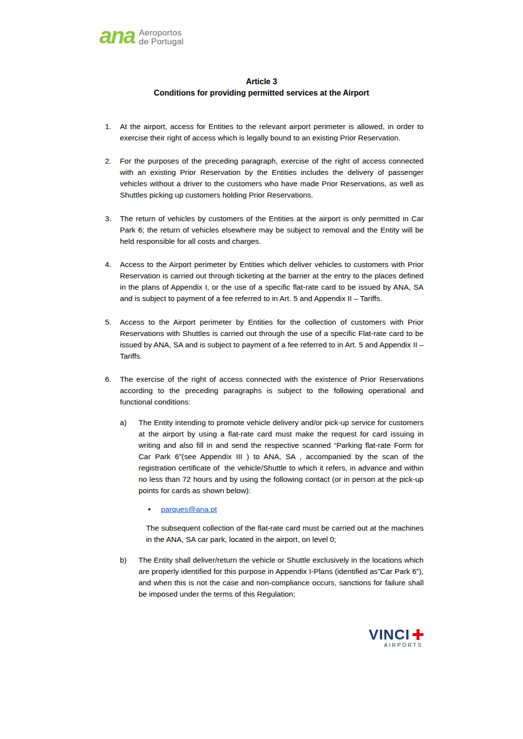ana Aeroportos
de Portugal
Article 3 Conditions for providing permitted services at the Airport
At the airport, access for Entities to the relevant airport perimeter is allowed, in order to exercise their right of access which is legally bound to an existing Prior Reservation.
For the purposes of the preceding paragraph, exercise of the right of access connected with an existing Prior Reservation by the Entities includes the delivery of passenger vehicles without a driver to the customers who have made Prior Reservations, as well as Shuttles picking up customers holding Prior Reservations.
The return of vehicles by customers of the Entities at the airport is only permitted in Car Park 6; the return of vehicles elsewhere may be subject to removal and the Entity will be held responsible for all costs and charges.
Access to the Airport perimeter by Entities which deliver vehicles to customers with Prior Reservation is carried out through ticketing at the barrier at the entry to the places defined in the plans of Appendix I, or the use of a specific flat-rate card to be issued by ANA, SA and is subject to payment of a fee referred to in Art. 5 and Appendix II – Tariffs.
Access to the Airport perimeter by Entities for the collection of customers with Prior Reservations with Shuttles is carried out through the use of a specific Flat-rate card to be issued by ANA, SA and is subject to payment of a fee referred to in Art. 5 and Appendix II – Tariffs.
The exercise of the right of access connected with the existence of Prior Reservations according to the preceding paragraphs is subject to the following operational and functional conditions:
The Entity intending to promote vehicle delivery and/or pick-up service for customers at the airport by using a flat-rate card must make the request for card issuing in writing and also fill in and send the respective scanned “Parking flat-rate Form for Car Park 6”(see Appendix III ) to ANA, SA , accompanied by the scan of the registration certificate of the vehicle/Shuttle to which it refers, in advance and within no less than 72 hours and by using the following contact (or in person at the pick-up points for cards as shown below):
parques@ana.pt
The subsequent collection of the flat-rate card must be carried out at the machines in the ANA, SA car park, located in the airport, on level 0;
The Entity shall deliver/return the vehicle or Shuttle exclusively in the locations which are properly identified for this purpose in Appendix I-Plans (identified as”Car Park 6”), and when this is not the case and non-compliance occurs, sanctions for failure shall be imposed under the terms of this Regulation;
VINCI
AIRPORTS